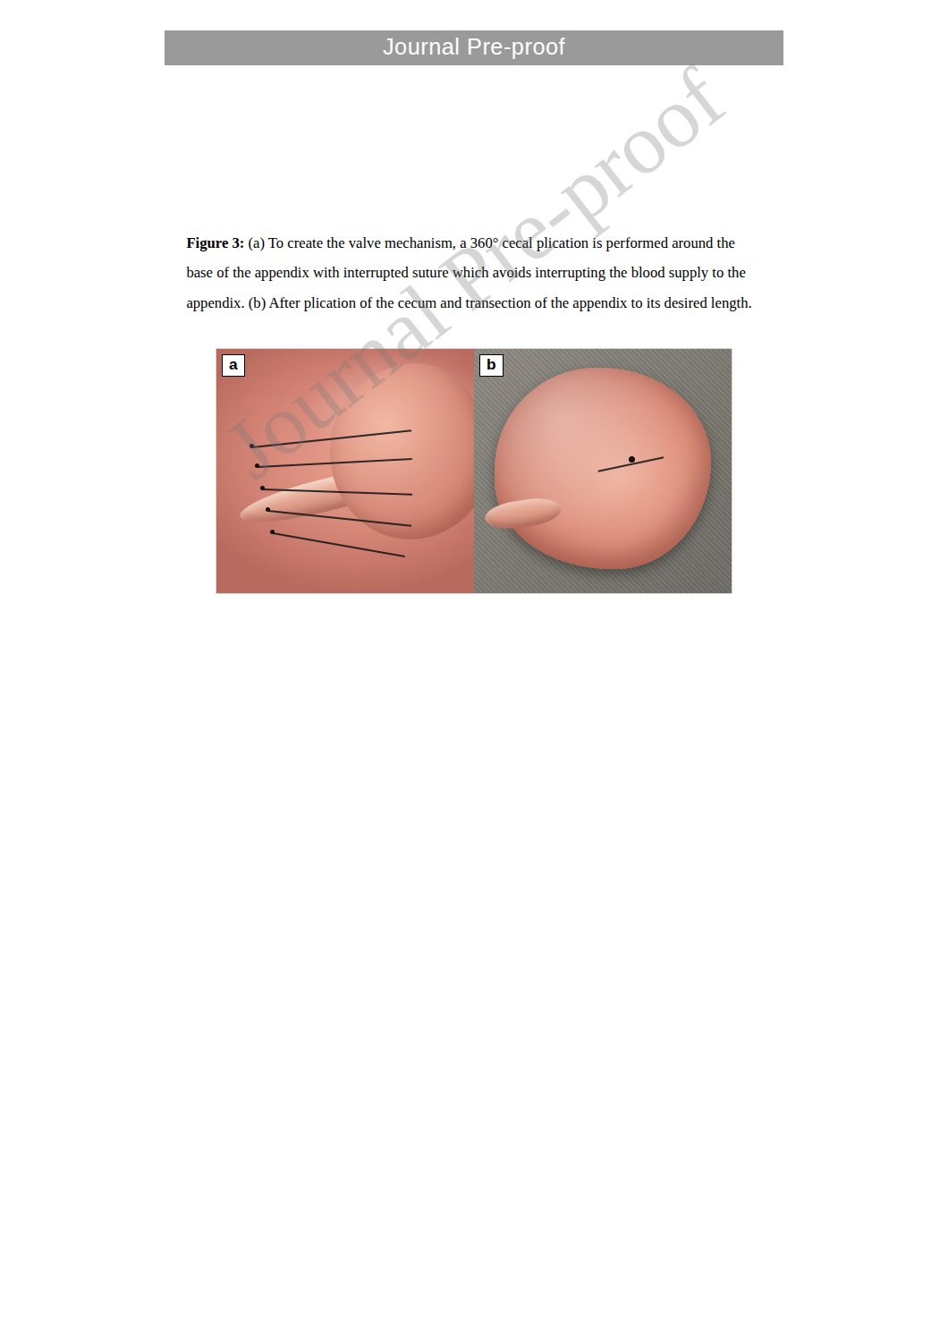Journal Pre-proof
Figure 3: (a) To create the valve mechanism, a 360° cecal plication is performed around the base of the appendix with interrupted suture which avoids interrupting the blood supply to the appendix. (b) After plication of the cecum and transection of the appendix to its desired length.
a
b
Journal Pre-proof